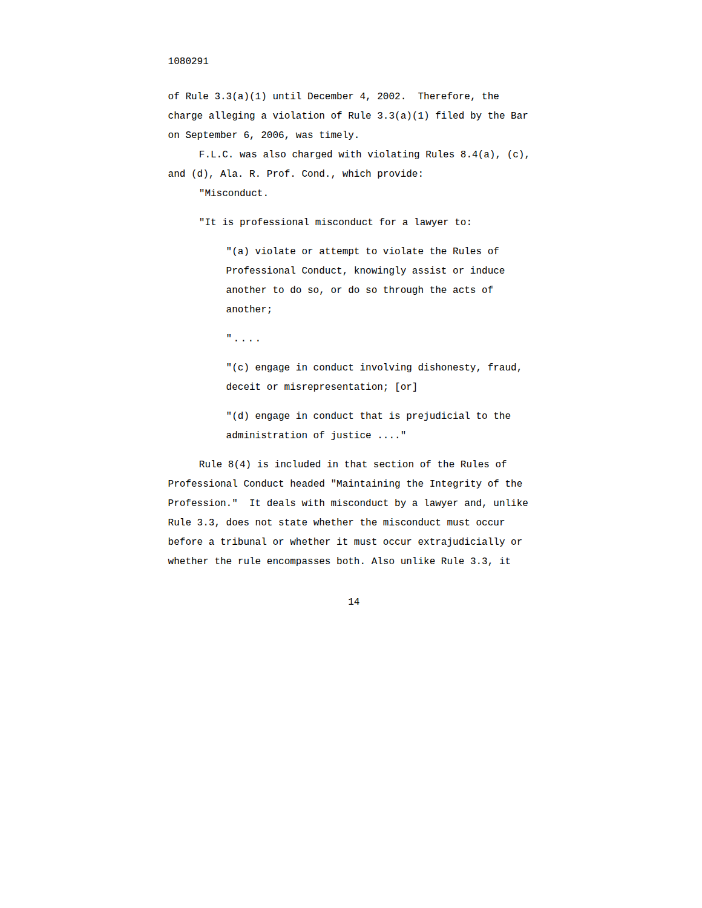1080291
of Rule 3.3(a)(1) until December 4, 2002. Therefore, the charge alleging a violation of Rule 3.3(a)(1) filed by the Bar on September 6, 2006, was timely.
F.L.C. was also charged with violating Rules 8.4(a), (c), and (d), Ala. R. Prof. Cond., which provide:
"Misconduct.
"It is professional misconduct for a lawyer to:
"(a) violate or attempt to violate the Rules of Professional Conduct, knowingly assist or induce another to do so, or do so through the acts of another;
"....
"(c) engage in conduct involving dishonesty, fraud, deceit or misrepresentation; [or]
"(d) engage in conduct that is prejudicial to the administration of justice ...."
Rule 8(4) is included in that section of the Rules of Professional Conduct headed "Maintaining the Integrity of the Profession." It deals with misconduct by a lawyer and, unlike Rule 3.3, does not state whether the misconduct must occur before a tribunal or whether it must occur extrajudicially or whether the rule encompasses both. Also unlike Rule 3.3, it
14